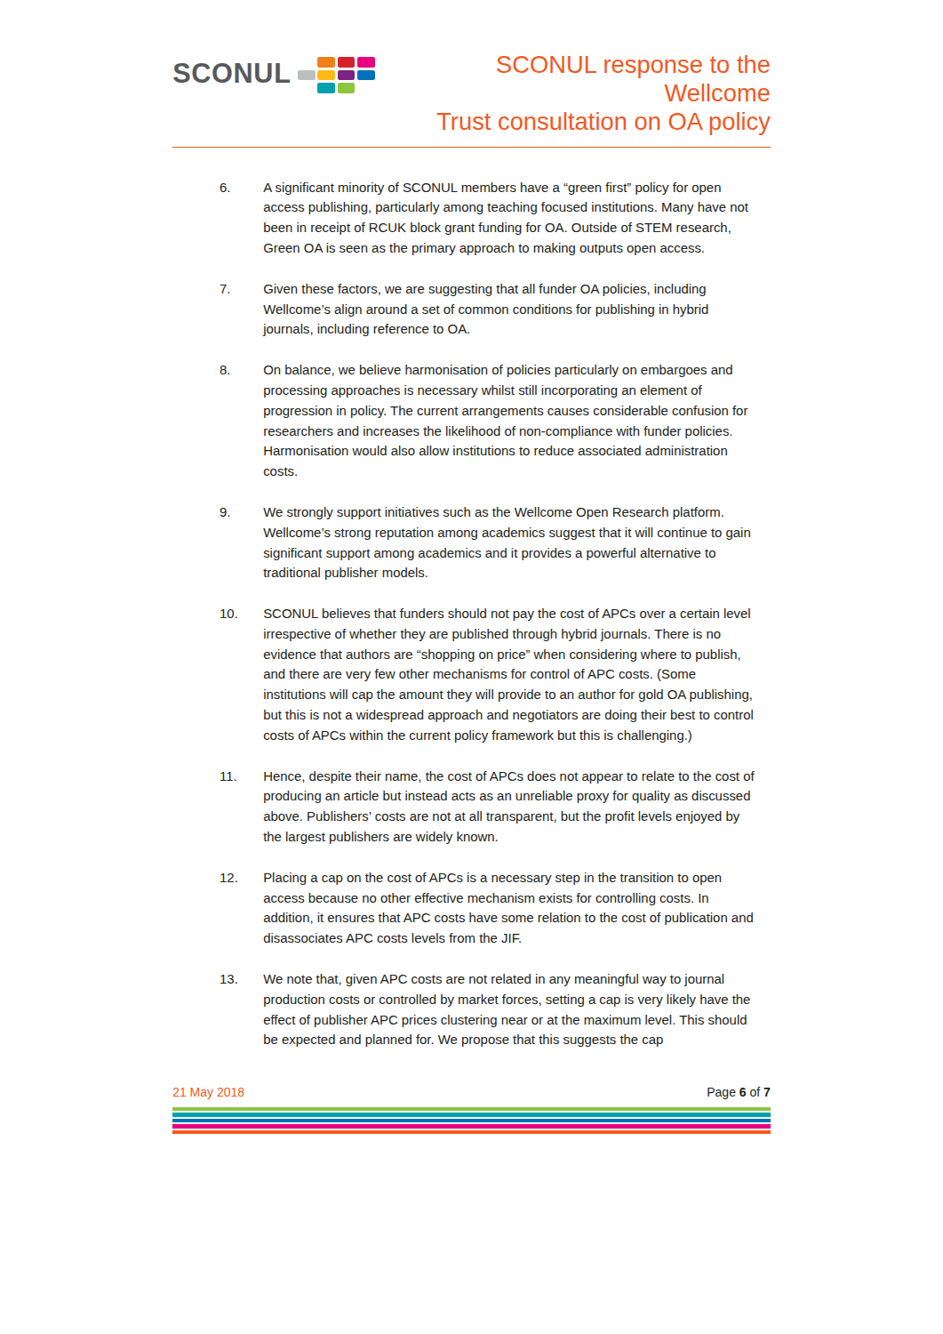SCONUL
SCONUL response to the Wellcome
Trust consultation on OA policy
6. A significant minority of SCONUL members have a “green first” policy for open access publishing, particularly among teaching focused institutions. Many have not been in receipt of RCUK block grant funding for OA. Outside of STEM research, Green OA is seen as the primary approach to making outputs open access.
7. Given these factors, we are suggesting that all funder OA policies, including Wellcome’s align around a set of common conditions for publishing in hybrid journals, including reference to OA.
8. On balance, we believe harmonisation of policies particularly on embargoes and processing approaches is necessary whilst still incorporating an element of progression in policy. The current arrangements causes considerable confusion for researchers and increases the likelihood of non-compliance with funder policies. Harmonisation would also allow institutions to reduce associated administration costs.
9. We strongly support initiatives such as the Wellcome Open Research platform. Wellcome’s strong reputation among academics suggest that it will continue to gain significant support among academics and it provides a powerful alternative to traditional publisher models.
10. SCONUL believes that funders should not pay the cost of APCs over a certain level irrespective of whether they are published through hybrid journals. There is no evidence that authors are “shopping on price” when considering where to publish, and there are very few other mechanisms for control of APC costs. (Some institutions will cap the amount they will provide to an author for gold OA publishing, but this is not a widespread approach and negotiators are doing their best to control costs of APCs within the current policy framework but this is challenging.)
11. Hence, despite their name, the cost of APCs does not appear to relate to the cost of producing an article but instead acts as an unreliable proxy for quality as discussed above. Publishers’ costs are not at all transparent, but the profit levels enjoyed by the largest publishers are widely known.
12. Placing a cap on the cost of APCs is a necessary step in the transition to open access because no other effective mechanism exists for controlling costs. In addition, it ensures that APC costs have some relation to the cost of publication and disassociates APC costs levels from the JIF.
13. We note that, given APC costs are not related in any meaningful way to journal production costs or controlled by market forces, setting a cap is very likely have the effect of publisher APC prices clustering near or at the maximum level. This should be expected and planned for. We propose that this suggests the cap
21 May 2018 Page 6 of 7